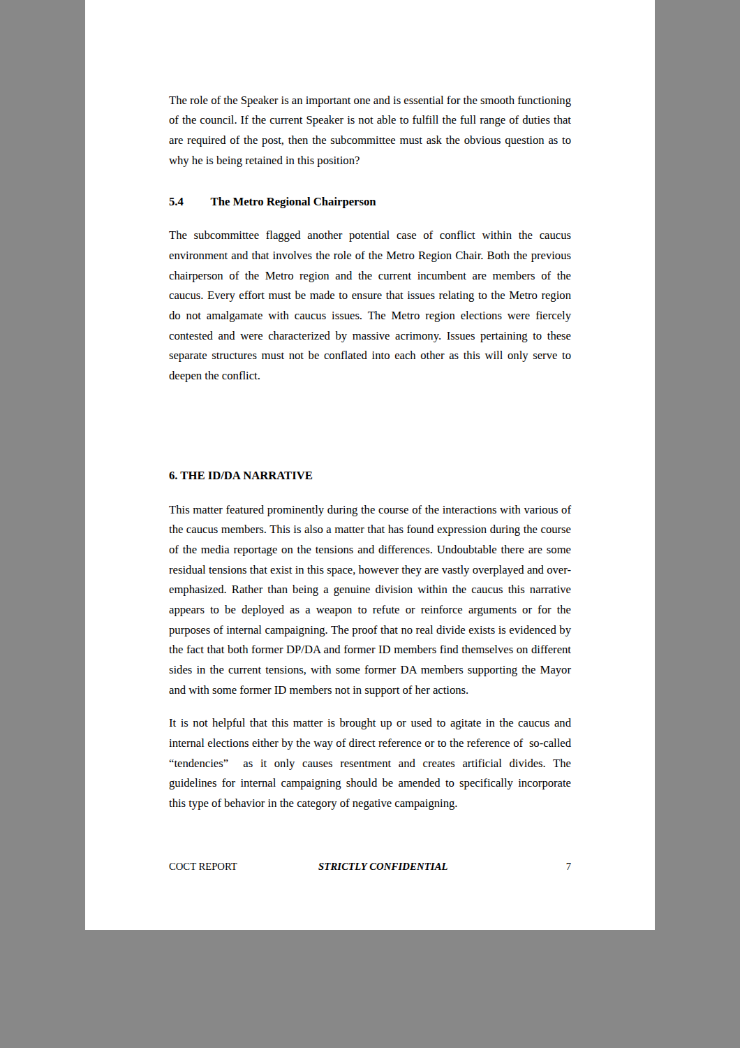The role of the Speaker is an important one and is essential for the smooth functioning of the council. If the current Speaker is not able to fulfill the full range of duties that are required of the post, then the subcommittee must ask the obvious question as to why he is being retained in this position?
5.4 The Metro Regional Chairperson
The subcommittee flagged another potential case of conflict within the caucus environment and that involves the role of the Metro Region Chair. Both the previous chairperson of the Metro region and the current incumbent are members of the caucus. Every effort must be made to ensure that issues relating to the Metro region do not amalgamate with caucus issues. The Metro region elections were fiercely contested and were characterized by massive acrimony. Issues pertaining to these separate structures must not be conflated into each other as this will only serve to deepen the conflict.
6. THE ID/DA NARRATIVE
This matter featured prominently during the course of the interactions with various of the caucus members. This is also a matter that has found expression during the course of the media reportage on the tensions and differences. Undoubtable there are some residual tensions that exist in this space, however they are vastly overplayed and over-emphasized. Rather than being a genuine division within the caucus this narrative appears to be deployed as a weapon to refute or reinforce arguments or for the purposes of internal campaigning. The proof that no real divide exists is evidenced by the fact that both former DP/DA and former ID members find themselves on different sides in the current tensions, with some former DA members supporting the Mayor and with some former ID members not in support of her actions.
It is not helpful that this matter is brought up or used to agitate in the caucus and internal elections either by the way of direct reference or to the reference of so-called “tendencies” as it only causes resentment and creates artificial divides. The guidelines for internal campaigning should be amended to specifically incorporate this type of behavior in the category of negative campaigning.
COCT REPORT STRICTLY CONFIDENTIAL 7